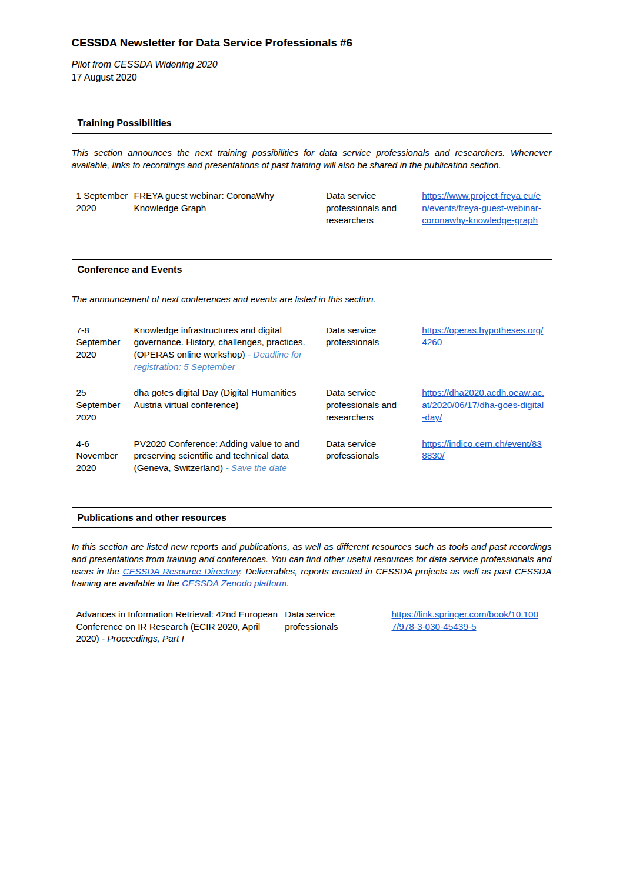CESSDA Newsletter for Data Service Professionals #6
Pilot from CESSDA Widening 2020
17 August 2020
Training Possibilities
This section announces the next training possibilities for data service professionals and researchers. Whenever available, links to recordings and presentations of past training will also be shared in the publication section.
| 1 September 2020 | FREYA guest webinar: CoronaWhy Knowledge Graph | Data service professionals and researchers | https://www.project-freya.eu/en/events/freya-guest-webinar-coronawhy-knowledge-graph |
Conference and Events
The announcement of next conferences and events are listed in this section.
| 7-8 September 2020 | Knowledge infrastructures and digital governance. History, challenges, practices. (OPERAS online workshop) - Deadline for registration: 5 September | Data service professionals | https://operas.hypotheses.org/4260 |
| 25 September 2020 | dha go!es digital Day (Digital Humanities Austria virtual conference) | Data service professionals and researchers | https://dha2020.acdh.oeaw.ac.at/2020/06/17/dha-goes-digital-day/ |
| 4-6 November 2020 | PV2020 Conference: Adding value to and preserving scientific and technical data (Geneva, Switzerland) - Save the date | Data service professionals | https://indico.cern.ch/event/838830/ |
Publications and other resources
In this section are listed new reports and publications, as well as different resources such as tools and past recordings and presentations from training and conferences. You can find other useful resources for data service professionals and users in the CESSDA Resource Directory. Deliverables, reports created in CESSDA projects as well as past CESSDA training are available in the CESSDA Zenodo platform.
| Advances in Information Retrieval: 42nd European Conference on IR Research (ECIR 2020, April 2020) - Proceedings, Part I | Data service professionals | https://link.springer.com/book/10.1007/978-3-030-45439-5 |